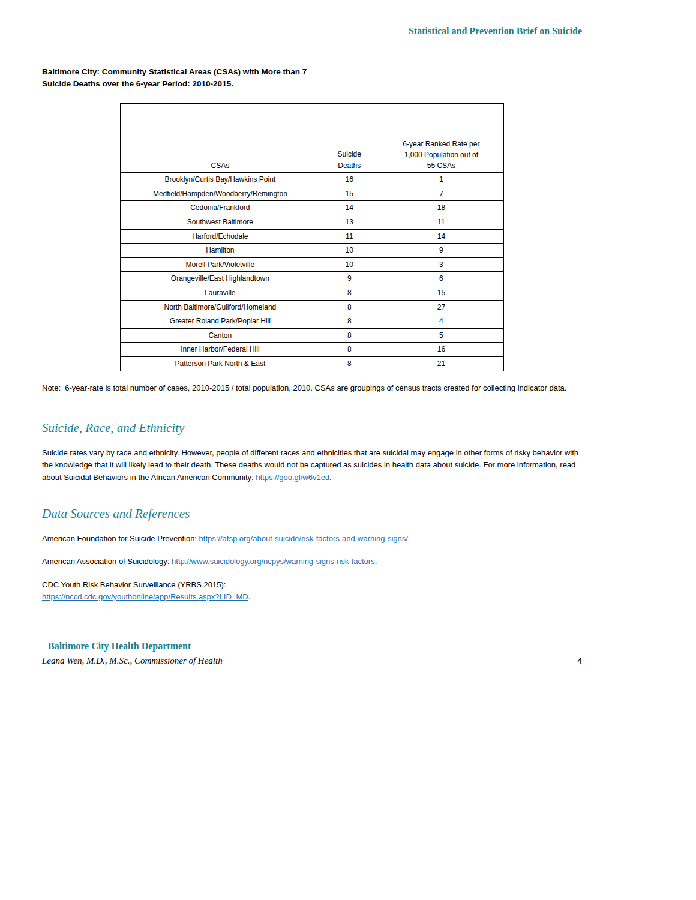Statistical and Prevention Brief on Suicide
Baltimore City: Community Statistical Areas (CSAs) with More than 7
Suicide Deaths over the 6-year Period: 2010-2015.
| CSAs | Suicide Deaths | 6-year Ranked Rate per 1,000 Population out of 55 CSAs |
| --- | --- | --- |
| Brooklyn/Curtis Bay/Hawkins Point | 16 | 1 |
| Medfield/Hampden/Woodberry/Remington | 15 | 7 |
| Cedonia/Frankford | 14 | 18 |
| Southwest Baltimore | 13 | 11 |
| Harford/Echodale | 11 | 14 |
| Hamilton | 10 | 9 |
| Morell Park/Violetville | 10 | 3 |
| Orangeville/East Highlandtown | 9 | 6 |
| Lauraville | 8 | 15 |
| North Baltimore/Guilford/Homeland | 8 | 27 |
| Greater Roland Park/Poplar Hill | 8 | 4 |
| Canton | 8 | 5 |
| Inner Harbor/Federal Hill | 8 | 16 |
| Patterson Park North & East | 8 | 21 |
Note: 6-year-rate is total number of cases, 2010-2015 / total population, 2010. CSAs are groupings of census tracts created for collecting indicator data.
Suicide, Race, and Ethnicity
Suicide rates vary by race and ethnicity. However, people of different races and ethnicities that are suicidal may engage in other forms of risky behavior with the knowledge that it will likely lead to their death. These deaths would not be captured as suicides in health data about suicide. For more information, read about Suicidal Behaviors in the African American Community: https://goo.gl/w6v1ed.
Data Sources and References
American Foundation for Suicide Prevention: https://afsp.org/about-suicide/risk-factors-and-warning-signs/.
American Association of Suicidology: http://www.suicidology.org/ncpys/warning-signs-risk-factors.
CDC Youth Risk Behavior Surveillance (YRBS 2015):
https://nccd.cdc.gov/youthonline/app/Results.aspx?LID=MD.
Baltimore City Health Department
Leana Wen, M.D., M.Sc., Commissioner of Health
4